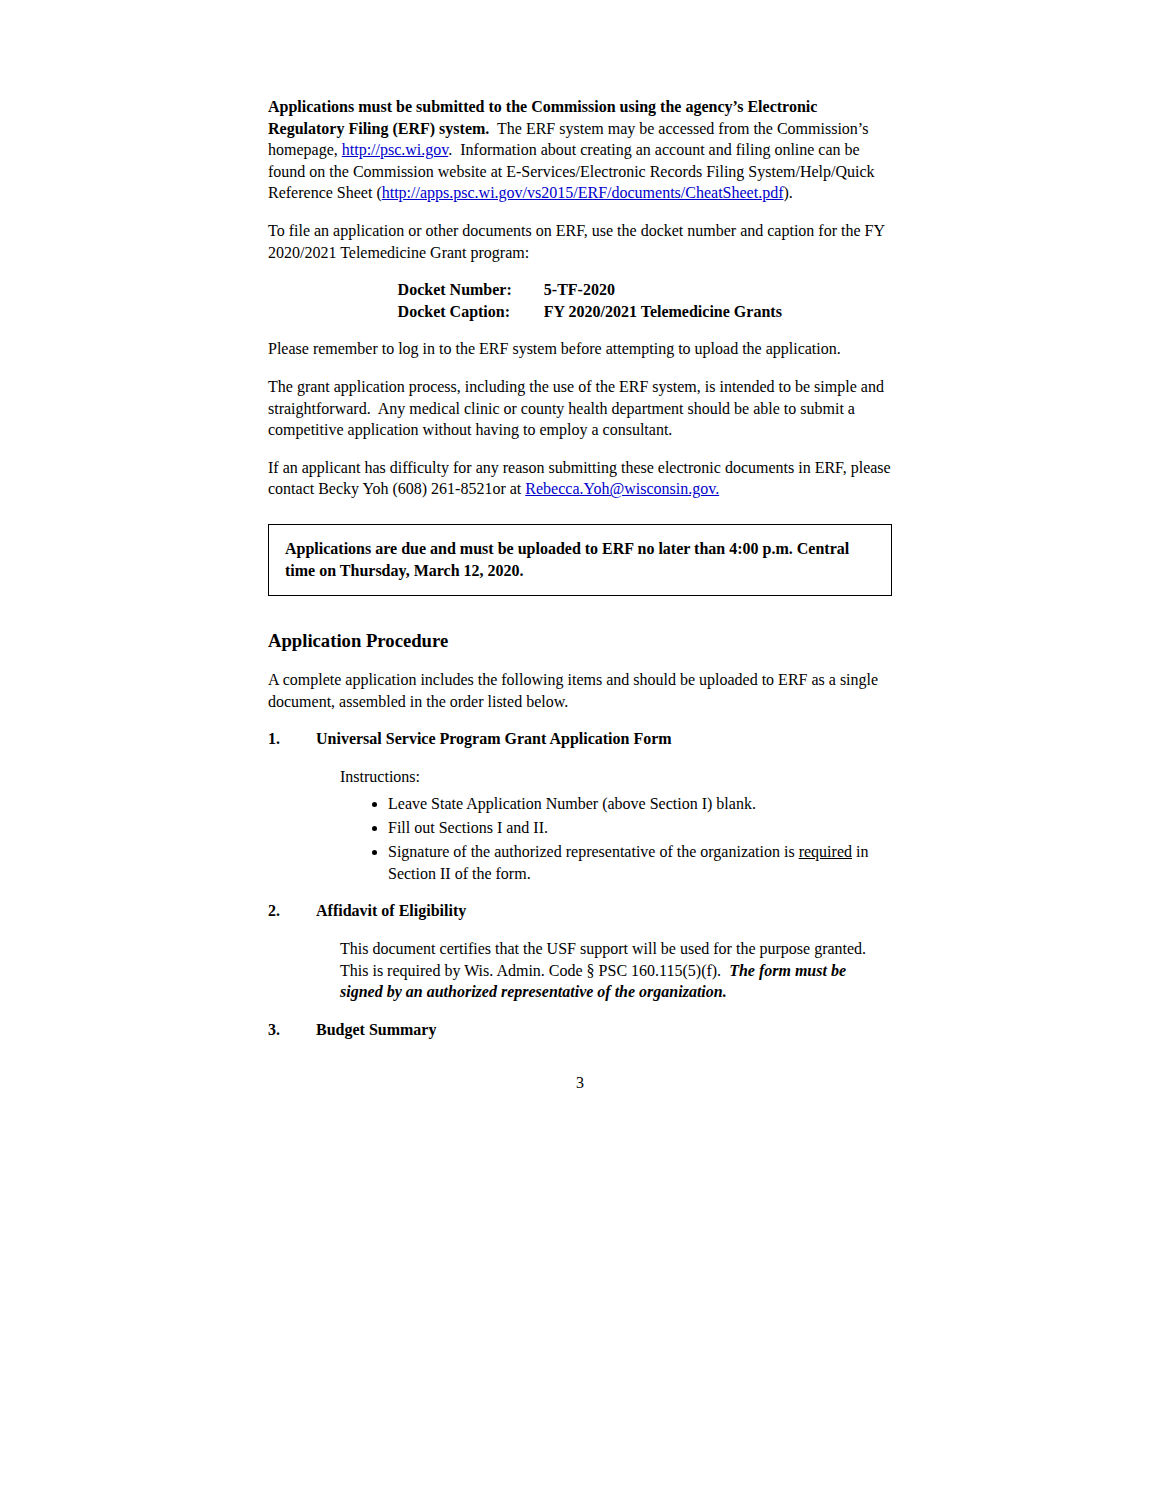Applications must be submitted to the Commission using the agency’s Electronic Regulatory Filing (ERF) system. The ERF system may be accessed from the Commission’s homepage, http://psc.wi.gov. Information about creating an account and filing online can be found on the Commission website at E-Services/Electronic Records Filing System/Help/Quick Reference Sheet (http://apps.psc.wi.gov/vs2015/ERF/documents/CheatSheet.pdf).
To file an application or other documents on ERF, use the docket number and caption for the FY 2020/2021 Telemedicine Grant program:
| Docket Number: | 5-TF-2020 |
| Docket Caption: | FY 2020/2021 Telemedicine Grants |
Please remember to log in to the ERF system before attempting to upload the application.
The grant application process, including the use of the ERF system, is intended to be simple and straightforward. Any medical clinic or county health department should be able to submit a competitive application without having to employ a consultant.
If an applicant has difficulty for any reason submitting these electronic documents in ERF, please contact Becky Yoh (608) 261-8521or at Rebecca.Yoh@wisconsin.gov.
Applications are due and must be uploaded to ERF no later than 4:00 p.m. Central time on Thursday, March 12, 2020.
Application Procedure
A complete application includes the following items and should be uploaded to ERF as a single document, assembled in the order listed below.
1.
Universal Service Program Grant Application Form
Instructions:
Leave State Application Number (above Section I) blank.
Fill out Sections I and II.
Signature of the authorized representative of the organization is required in Section II of the form.
2.
Affidavit of Eligibility
This document certifies that the USF support will be used for the purpose granted. This is required by Wis. Admin. Code § PSC 160.115(5)(f). The form must be signed by an authorized representative of the organization.
3.
Budget Summary
3